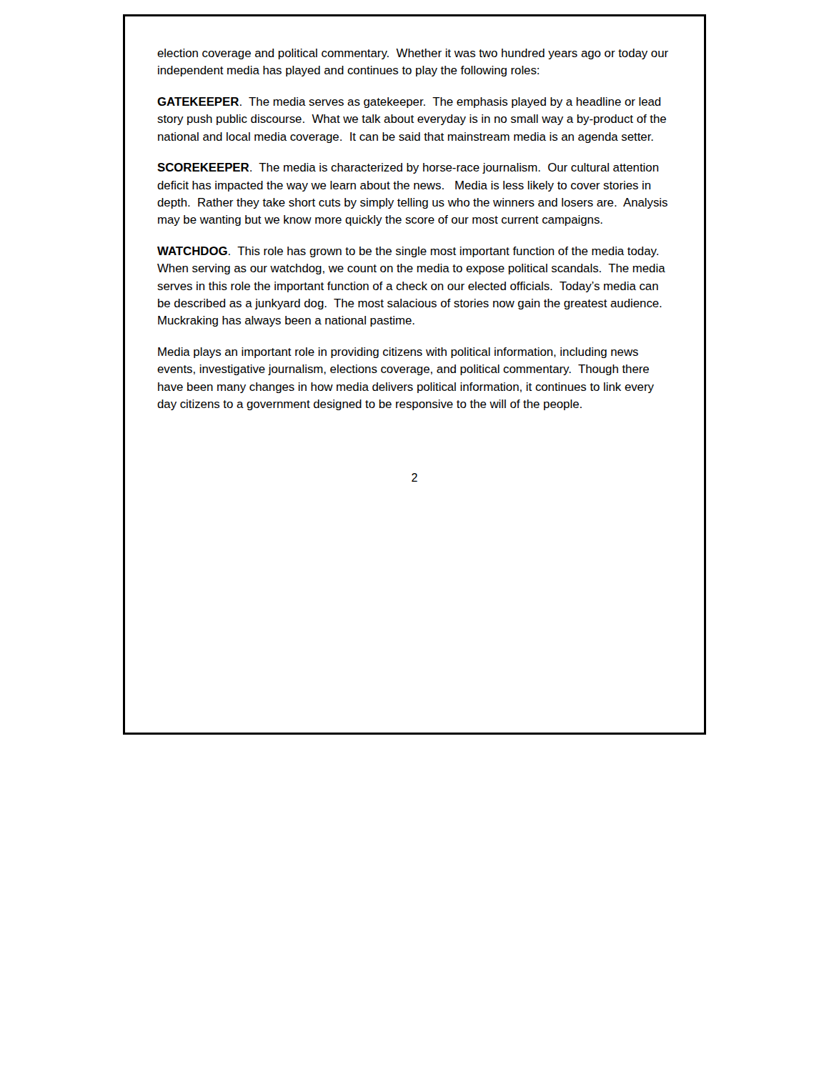election coverage and political commentary. Whether it was two hundred years ago or today our independent media has played and continues to play the following roles:
GATEKEEPER. The media serves as gatekeeper. The emphasis played by a headline or lead story push public discourse. What we talk about everyday is in no small way a by-product of the national and local media coverage. It can be said that mainstream media is an agenda setter.
SCOREKEEPER. The media is characterized by horse-race journalism. Our cultural attention deficit has impacted the way we learn about the news. Media is less likely to cover stories in depth. Rather they take short cuts by simply telling us who the winners and losers are. Analysis may be wanting but we know more quickly the score of our most current campaigns.
WATCHDOG. This role has grown to be the single most important function of the media today. When serving as our watchdog, we count on the media to expose political scandals. The media serves in this role the important function of a check on our elected officials. Today’s media can be described as a junkyard dog. The most salacious of stories now gain the greatest audience. Muckraking has always been a national pastime.
Media plays an important role in providing citizens with political information, including news events, investigative journalism, elections coverage, and political commentary. Though there have been many changes in how media delivers political information, it continues to link every day citizens to a government designed to be responsive to the will of the people.
2